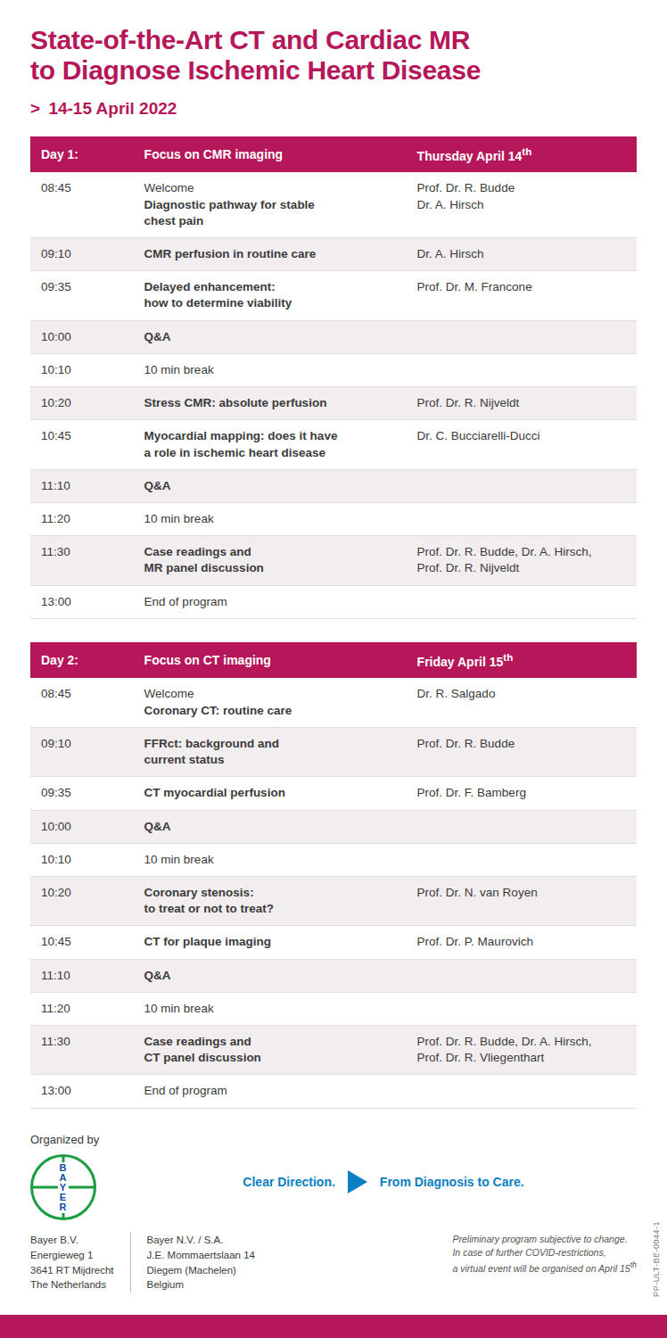State-of-the-Art CT and Cardiac MR
to Diagnose Ischemic Heart Disease
> 14‑15 April 2022
| Day 1: | Focus on CMR imaging | Thursday April 14 th |
| --- | --- | --- |
| 08:45 | Welcome Diagnostic pathway for stable chest pain | Prof. Dr. R. Budde Dr. A. Hirsch |
| 09:10 | CMR perfusion in routine care | Dr. A. Hirsch |
| 09:35 | Delayed enhancement: how to determine viability | Prof. Dr. M. Francone |
| 10:00 | Q&A | |
| 10:10 | 10 min break | |
| 10:20 | Stress CMR: absolute perfusion | Prof. Dr. R. Nijveldt |
| 10:45 | Myocardial mapping: does it have a role in ischemic heart disease | Dr. C. Bucciarelli-Ducci |
| 11:10 | Q&A | |
| 11:20 | 10 min break | |
| 11:30 | Case readings and MR panel discussion | Prof. Dr. R. Budde, Dr. A. Hirsch, Prof. Dr. R. Nijveldt |
| 13:00 | End of program | |
| Day 2: | Focus on CT imaging | Friday April 15 th |
| --- | --- | --- |
| 08:45 | Welcome Coronary CT: routine care | Dr. R. Salgado |
| 09:10 | FFRct: background and current status | Prof. Dr. R. Budde |
| 09:35 | CT myocardial perfusion | Prof. Dr. F. Bamberg |
| 10:00 | Q&A | |
| 10:10 | 10 min break | |
| 10:20 | Coronary stenosis: to treat or not to treat? | Prof. Dr. N. van Royen |
| 10:45 | CT for plaque imaging | Prof. Dr. P. Maurovich |
| 11:10 | Q&A | |
| 11:20 | 10 min break | |
| 11:30 | Case readings and CT panel discussion | Prof. Dr. R. Budde, Dr. A. Hirsch, Prof. Dr. R. Vliegenthart |
| 13:00 | End of program | |
Organized by
BAYER
Clear Direction.
From Diagnosis to Care.
Bayer B.V.
Energieweg 1
3641 RT Mijdrecht
The Netherlands
Bayer N.V. / S.A.
J.E. Mommaertslaan 14
Diegem (Machelen)
Belgium
Preliminary program subjective to change.
In case of further COVID-restrictions,
a virtual event will be organised on April 15th
PP-ULT-BE-0044-1